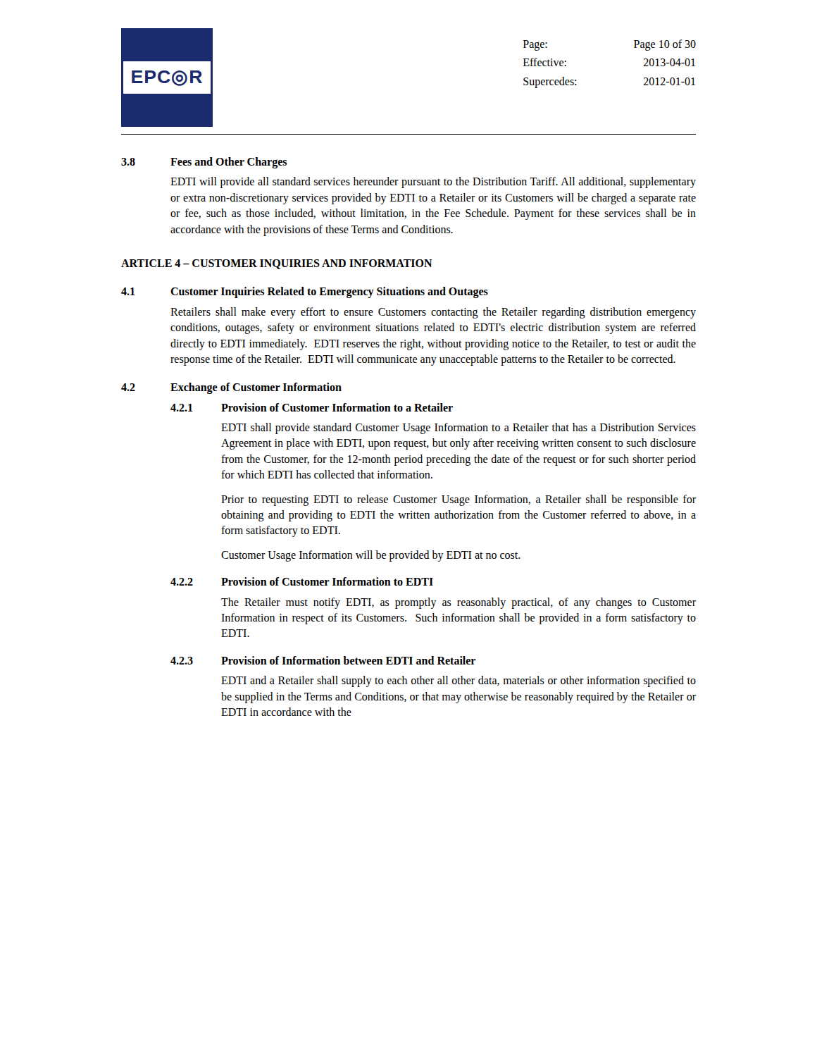EPC◎R
| Page: | Page 10 of 30 |
| Effective: | 2013-04-01 |
| Supercedes: | 2012-01-01 |
3.8 Fees and Other Charges
EDTI will provide all standard services hereunder pursuant to the Distribution Tariff. All additional, supplementary or extra non-discretionary services provided by EDTI to a Retailer or its Customers will be charged a separate rate or fee, such as those included, without limitation, in the Fee Schedule. Payment for these services shall be in accordance with the provisions of these Terms and Conditions.
ARTICLE 4 – CUSTOMER INQUIRIES AND INFORMATION
4.1 Customer Inquiries Related to Emergency Situations and Outages
Retailers shall make every effort to ensure Customers contacting the Retailer regarding distribution emergency conditions, outages, safety or environment situations related to EDTI's electric distribution system are referred directly to EDTI immediately. EDTI reserves the right, without providing notice to the Retailer, to test or audit the response time of the Retailer. EDTI will communicate any unacceptable patterns to the Retailer to be corrected.
4.2 Exchange of Customer Information
4.2.1 Provision of Customer Information to a Retailer
EDTI shall provide standard Customer Usage Information to a Retailer that has a Distribution Services Agreement in place with EDTI, upon request, but only after receiving written consent to such disclosure from the Customer, for the 12-month period preceding the date of the request or for such shorter period for which EDTI has collected that information.
Prior to requesting EDTI to release Customer Usage Information, a Retailer shall be responsible for obtaining and providing to EDTI the written authorization from the Customer referred to above, in a form satisfactory to EDTI.
Customer Usage Information will be provided by EDTI at no cost.
4.2.2 Provision of Customer Information to EDTI
The Retailer must notify EDTI, as promptly as reasonably practical, of any changes to Customer Information in respect of its Customers. Such information shall be provided in a form satisfactory to EDTI.
4.2.3 Provision of Information between EDTI and Retailer
EDTI and a Retailer shall supply to each other all other data, materials or other information specified to be supplied in the Terms and Conditions, or that may otherwise be reasonably required by the Retailer or EDTI in accordance with the